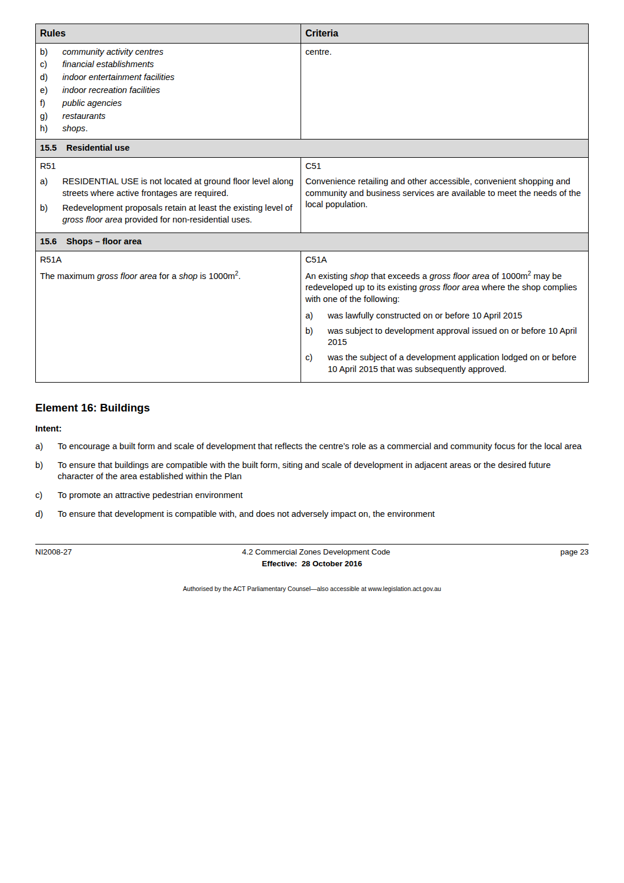| Rules | Criteria |
| --- | --- |
| b) community activity centres c) financial establishments d) indoor entertainment facilities e) indoor recreation facilities f) public agencies g) restaurants h) shops . | centre. |
| 15.5 Residential use |
| R51 a) RESIDENTIAL USE is not located at ground floor level along streets where active frontages are required. b) Redevelopment proposals retain at least the existing level of gross floor area provided for non-residential uses. | C51 Convenience retailing and other accessible, convenient shopping and community and business services are available to meet the needs of the local population. |
| 15.6 Shops – floor area |
| R51A The maximum gross floor area for a shop is 1000m 2 . | C51A An existing shop that exceeds a gross floor area of 1000m 2 may be redeveloped up to its existing gross floor area where the shop complies with one of the following: a) was lawfully constructed on or before 10 April 2015 b) was subject to development approval issued on or before 10 April 2015 c) was the subject of a development application lodged on or before 10 April 2015 that was subsequently approved. |
Element 16: Buildings
Intent:
a) To encourage a built form and scale of development that reflects the centre’s role as a commercial and community focus for the local area
b) To ensure that buildings are compatible with the built form, siting and scale of development in adjacent areas or the desired future character of the area established within the Plan
c) To promote an attractive pedestrian environment
d) To ensure that development is compatible with, and does not adversely impact on, the environment
NI2008-27 4.2 Commercial Zones Development Code page 23
Effective: 28 October 2016
Authorised by the ACT Parliamentary Counsel—also accessible at www.legislation.act.gov.au